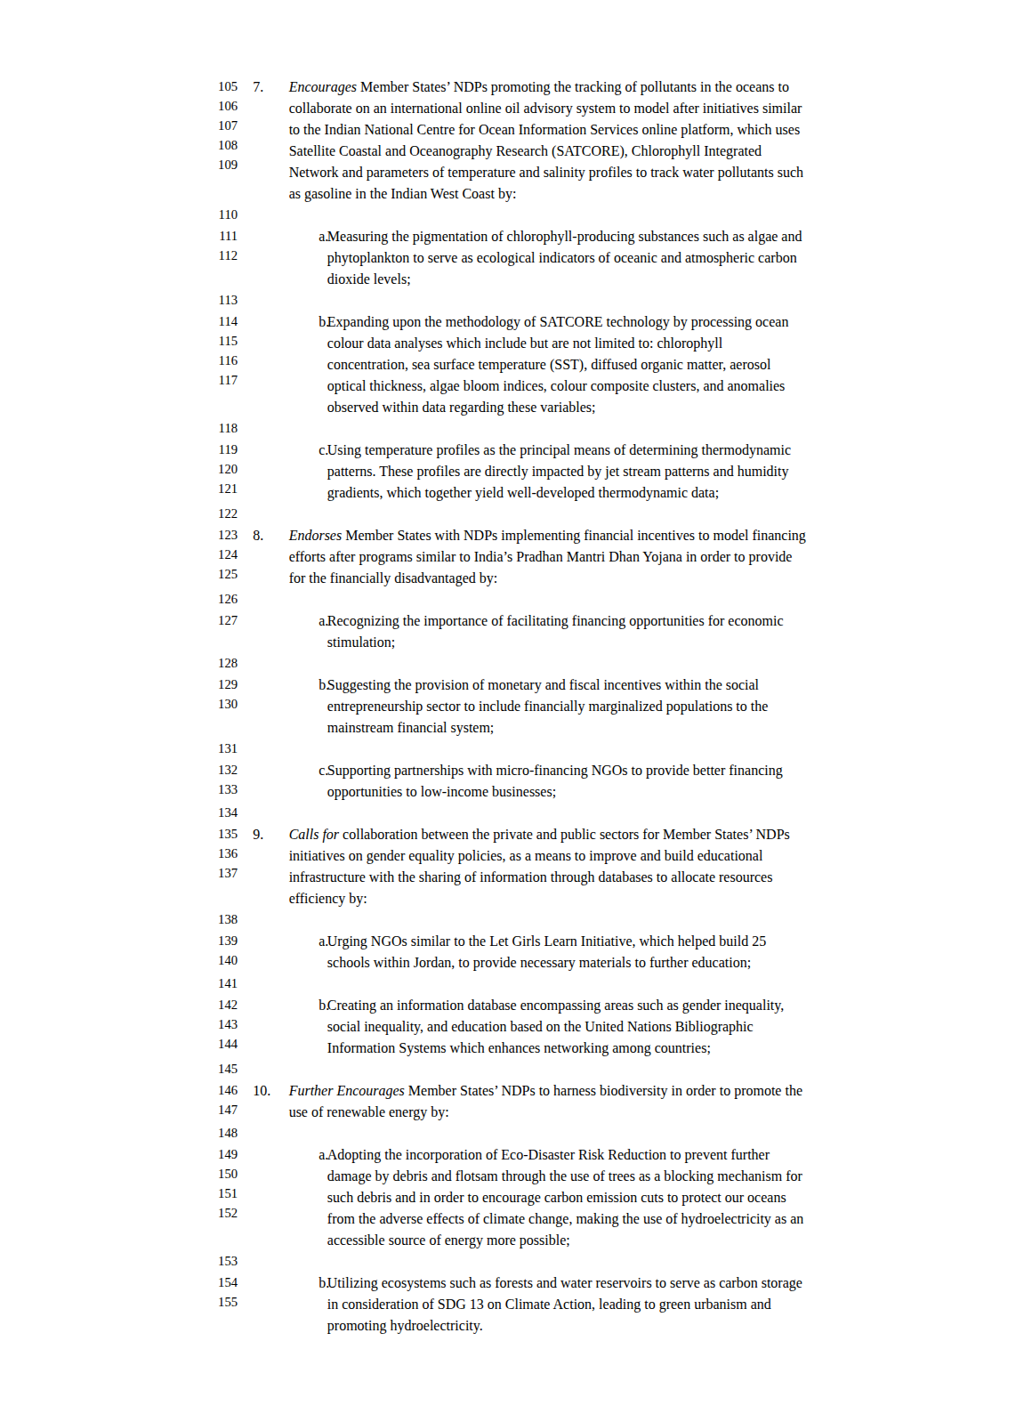105 106 107 108 109
7.
Encourages Member States’ NDPs promoting the tracking of pollutants in the oceans to collaborate on an international online oil advisory system to model after initiatives similar to the Indian National Centre for Ocean Information Services online platform, which uses Satellite Coastal and Oceanography Research (SATCORE), Chlorophyll Integrated Network and parameters of temperature and salinity profiles to track water pollutants such as gasoline in the Indian West Coast by:
110
111 112
a.
Measuring the pigmentation of chlorophyll-producing substances such as algae and phytoplankton to serve as ecological indicators of oceanic and atmospheric carbon dioxide levels;
113
114 115 116 117
b.
Expanding upon the methodology of SATCORE technology by processing ocean colour data analyses which include but are not limited to: chlorophyll concentration, sea surface temperature (SST), diffused organic matter, aerosol optical thickness, algae bloom indices, colour composite clusters, and anomalies observed within data regarding these variables;
118
119 120 121
c.
Using temperature profiles as the principal means of determining thermodynamic patterns. These profiles are directly impacted by jet stream patterns and humidity gradients, which together yield well-developed thermodynamic data;
122
123 124 125
8.
Endorses Member States with NDPs implementing financial incentives to model financing efforts after programs similar to India’s Pradhan Mantri Dhan Yojana in order to provide for the financially disadvantaged by:
126
127
a.
Recognizing the importance of facilitating financing opportunities for economic stimulation;
128
129 130
b.
Suggesting the provision of monetary and fiscal incentives within the social entrepreneurship sector to include financially marginalized populations to the mainstream financial system;
131
132 133
c.
Supporting partnerships with micro-financing NGOs to provide better financing opportunities to low-income businesses;
134
135 136 137
9.
Calls for collaboration between the private and public sectors for Member States’ NDPs initiatives on gender equality policies, as a means to improve and build educational infrastructure with the sharing of information through databases to allocate resources efficiency by:
138
139 140
a.
Urging NGOs similar to the Let Girls Learn Initiative, which helped build 25 schools within Jordan, to provide necessary materials to further education;
141
142 143 144
b.
Creating an information database encompassing areas such as gender inequality, social inequality, and education based on the United Nations Bibliographic Information Systems which enhances networking among countries;
145
146 147
10.
Further Encourages Member States’ NDPs to harness biodiversity in order to promote the use of renewable energy by:
148
149 150 151 152
a.
Adopting the incorporation of Eco-Disaster Risk Reduction to prevent further damage by debris and flotsam through the use of trees as a blocking mechanism for such debris and in order to encourage carbon emission cuts to protect our oceans from the adverse effects of climate change, making the use of hydroelectricity as an accessible source of energy more possible;
153
154 155
b.
Utilizing ecosystems such as forests and water reservoirs to serve as carbon storage in consideration of SDG 13 on Climate Action, leading to green urbanism and promoting hydroelectricity.